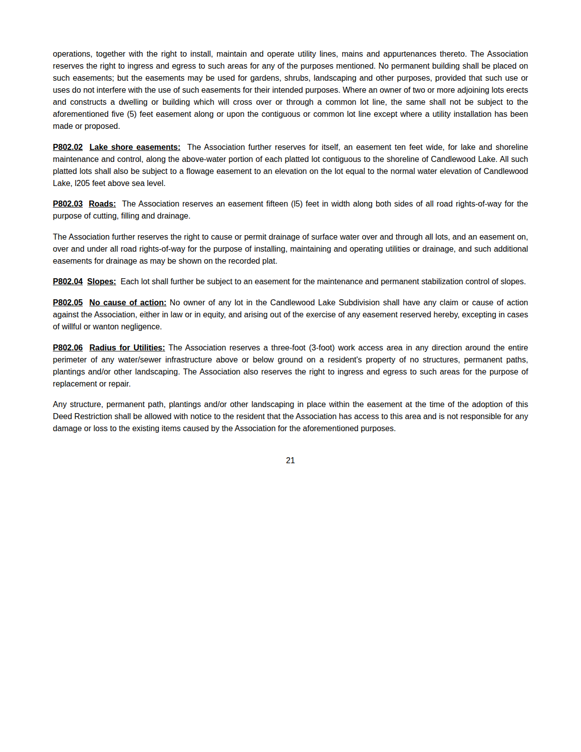operations, together with the right to install, maintain and operate utility lines, mains and appurtenances thereto. The Association reserves the right to ingress and egress to such areas for any of the purposes mentioned. No permanent building shall be placed on such easements; but the easements may be used for gardens, shrubs, landscaping and other purposes, provided that such use or uses do not interfere with the use of such easements for their intended purposes. Where an owner of two or more adjoining lots erects and constructs a dwelling or building which will cross over or through a common lot line, the same shall not be subject to the aforementioned five (5) feet easement along or upon the contiguous or common lot line except where a utility installation has been made or proposed.
P802.02 Lake shore easements: The Association further reserves for itself, an easement ten feet wide, for lake and shoreline maintenance and control, along the above-water portion of each platted lot contiguous to the shoreline of Candlewood Lake. All such platted lots shall also be subject to a flowage easement to an elevation on the lot equal to the normal water elevation of Candlewood Lake, l205 feet above sea level.
P802.03 Roads: The Association reserves an easement fifteen (l5) feet in width along both sides of all road rights-of-way for the purpose of cutting, filling and drainage.
The Association further reserves the right to cause or permit drainage of surface water over and through all lots, and an easement on, over and under all road rights-of-way for the purpose of installing, maintaining and operating utilities or drainage, and such additional easements for drainage as may be shown on the recorded plat.
P802.04 Slopes: Each lot shall further be subject to an easement for the maintenance and permanent stabilization control of slopes.
P802.05 No cause of action: No owner of any lot in the Candlewood Lake Subdivision shall have any claim or cause of action against the Association, either in law or in equity, and arising out of the exercise of any easement reserved hereby, excepting in cases of willful or wanton negligence.
P802.06 Radius for Utilities: The Association reserves a three-foot (3-foot) work access area in any direction around the entire perimeter of any water/sewer infrastructure above or below ground on a resident's property of no structures, permanent paths, plantings and/or other landscaping. The Association also reserves the right to ingress and egress to such areas for the purpose of replacement or repair.
Any structure, permanent path, plantings and/or other landscaping in place within the easement at the time of the adoption of this Deed Restriction shall be allowed with notice to the resident that the Association has access to this area and is not responsible for any damage or loss to the existing items caused by the Association for the aforementioned purposes.
21